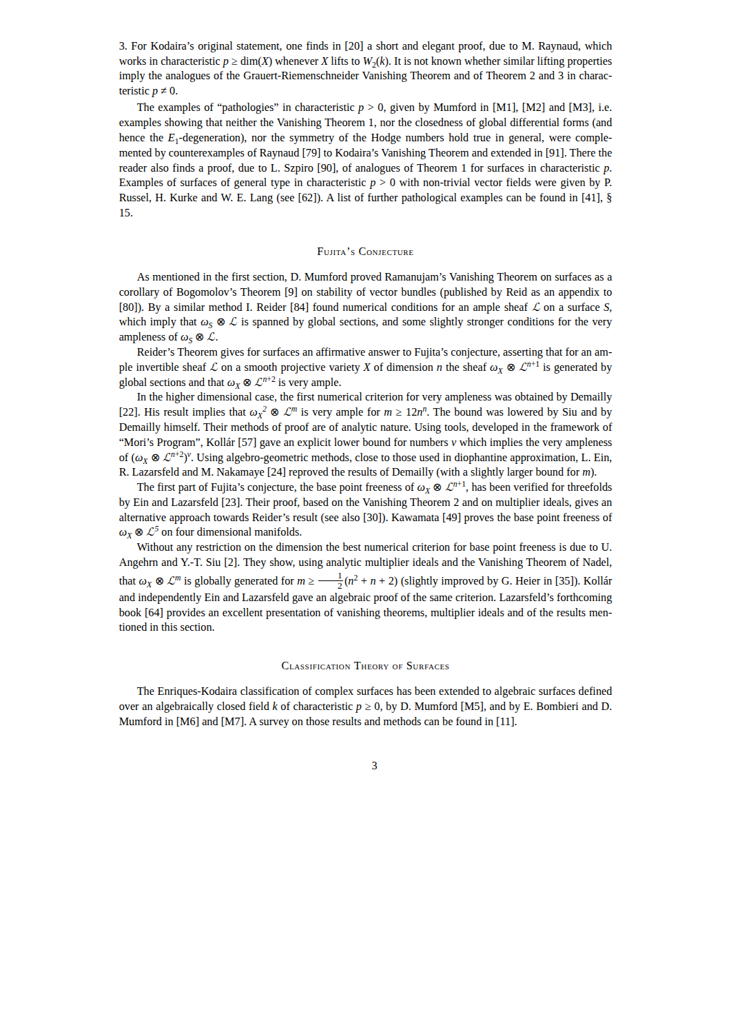3. For Kodaira’s original statement, one finds in [20] a short and elegant proof, due to M. Raynaud, which works in characteristic p ≥ dim(X) whenever X lifts to W2(k). It is not known whether similar lifting properties imply the analogues of the Grauert-Riemenschneider Vanishing Theorem and of Theorem 2 and 3 in characteristic p ≠ 0.
The examples of “pathologies” in characteristic p > 0, given by Mumford in [M1], [M2] and [M3], i.e. examples showing that neither the Vanishing Theorem 1, nor the closedness of global differential forms (and hence the E1-degeneration), nor the symmetry of the Hodge numbers hold true in general, were complemented by counterexamples of Raynaud [79] to Kodaira’s Vanishing Theorem and extended in [91]. There the reader also finds a proof, due to L. Szpiro [90], of analogues of Theorem 1 for surfaces in characteristic p. Examples of surfaces of general type in characteristic p > 0 with non-trivial vector fields were given by P. Russel, H. Kurke and W. E. Lang (see [62]). A list of further pathological examples can be found in [41], § 15.
Fujita’s Conjecture
As mentioned in the first section, D. Mumford proved Ramanujam’s Vanishing Theorem on surfaces as a corollary of Bogomolov’s Theorem [9] on stability of vector bundles (published by Reid as an appendix to [80]). By a similar method I. Reider [84] found numerical conditions for an ample sheaf ℒ on a surface S, which imply that ωS ⊗ ℒ is spanned by global sections, and some slightly stronger conditions for the very ampleness of ωS ⊗ ℒ.
Reider’s Theorem gives for surfaces an affirmative answer to Fujita’s conjecture, asserting that for an ample invertible sheaf ℒ on a smooth projective variety X of dimension n the sheaf ωX ⊗ ℒn+1 is generated by global sections and that ωX ⊗ ℒn+2 is very ample.
In the higher dimensional case, the first numerical criterion for very ampleness was obtained by Demailly [22]. His result implies that ωX2 ⊗ ℒm is very ample for m ≥ 12nn. The bound was lowered by Siu and by Demailly himself. Their methods of proof are of analytic nature. Using tools, developed in the framework of “Mori’s Program”, Kollár [57] gave an explicit lower bound for numbers ν which implies the very ampleness of (ωX ⊗ ℒn+2)ν. Using algebro-geometric methods, close to those used in diophantine approximation, L. Ein, R. Lazarsfeld and M. Nakamaye [24] reproved the results of Demailly (with a slightly larger bound for m).
The first part of Fujita’s conjecture, the base point freeness of ωX ⊗ ℒn+1, has been verified for threefolds by Ein and Lazarsfeld [23]. Their proof, based on the Vanishing Theorem 2 and on multiplier ideals, gives an alternative approach towards Reider’s result (see also [30]). Kawamata [49] proves the base point freeness of ωX ⊗ ℒ5 on four dimensional manifolds.
Without any restriction on the dimension the best numerical criterion for base point freeness is due to U. Angehrn and Y.-T. Siu [2]. They show, using analytic multiplier ideals and the Vanishing Theorem of Nadel, that ωX ⊗ ℒm is globally generated for m ≥ 12(n2 + n + 2) (slightly improved by G. Heier in [35]). Kollár and independently Ein and Lazarsfeld gave an algebraic proof of the same criterion. Lazarsfeld’s forthcoming book [64] provides an excellent presentation of vanishing theorems, multiplier ideals and of the results mentioned in this section.
Classification Theory of Surfaces
The Enriques-Kodaira classification of complex surfaces has been extended to algebraic surfaces defined over an algebraically closed field k of characteristic p ≥ 0, by D. Mumford [M5], and by E. Bombieri and D. Mumford in [M6] and [M7]. A survey on those results and methods can be found in [11].
3